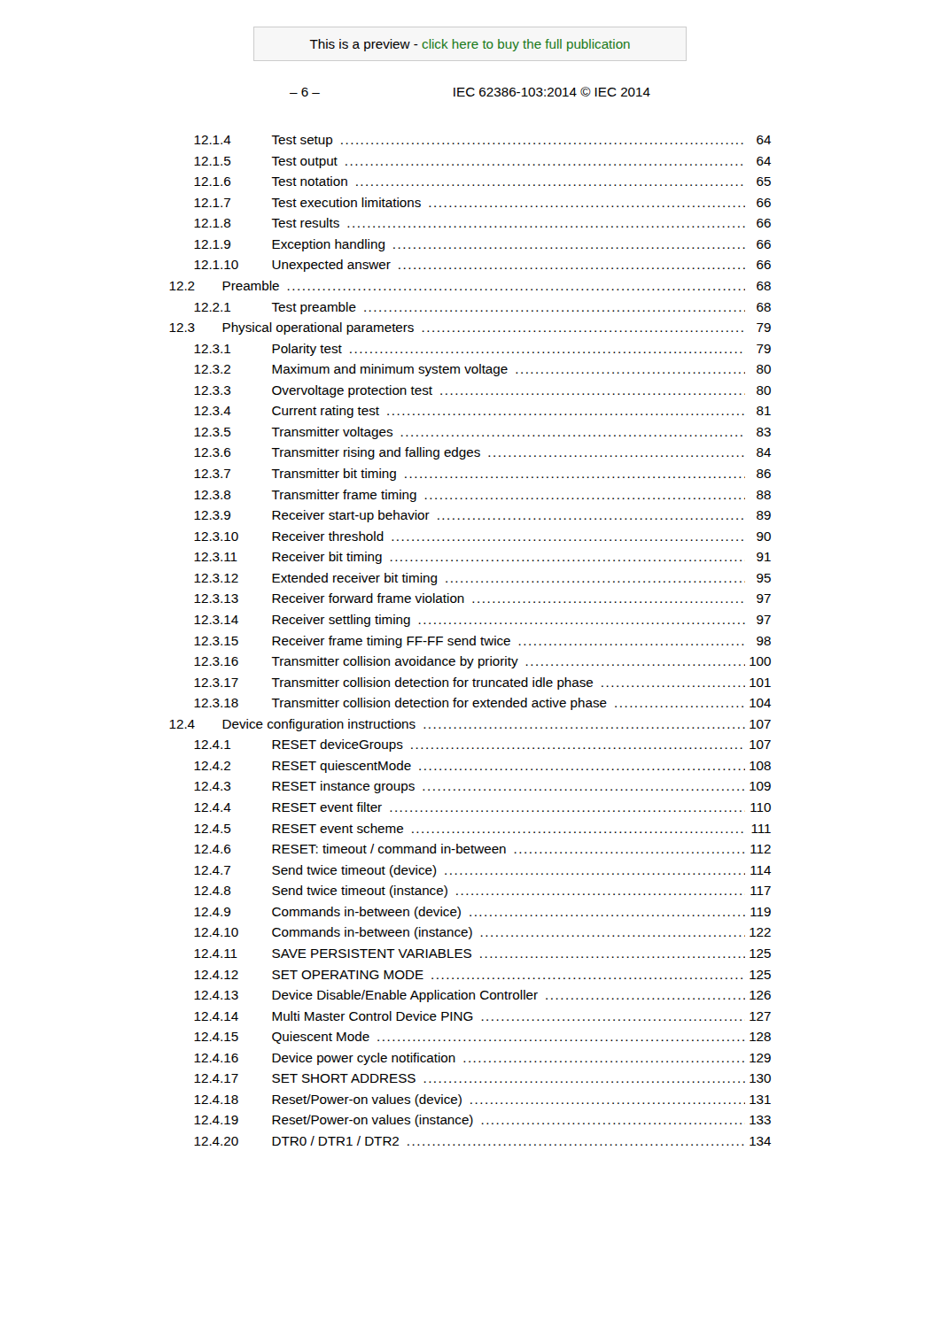This is a preview - click here to buy the full publication
– 6 –IEC 62386-103:2014 © IEC 2014
12.1.4 Test setup........................................................................................................... 64
12.1.5 Test output......................................................................................................... 64
12.1.6 Test notation..................................................................................................... 65
12.1.7 Test execution limitations................................................................................. 66
12.1.8 Test results......................................................................................................... 66
12.1.9 Exception handling............................................................................................. 66
12.1.10 Unexpected answer........................................................................................... 66
12.2 Preamble................................................................................................................. 68
12.2.1 Test preamble................................................................................................... 68
12.3 Physical operational parameters......................................................................... 79
12.3.1 Polarity test......................................................................................................... 79
12.3.2 Maximum and minimum system voltage................................................................. 80
12.3.3 Overvoltage protection test............................................................................. 80
12.3.4 Current rating test.............................................................................................. 81
12.3.5 Transmitter voltages........................................................................................... 83
12.3.6 Transmitter rising and falling edges......................................................................... 84
12.3.7 Transmitter bit timing......................................................................................... 86
12.3.8 Transmitter frame timing................................................................................. 88
12.3.9 Receiver start-up behavior............................................................................. 89
12.3.10 Receiver threshold............................................................................................. 90
12.3.11 Receiver bit timing............................................................................................. 91
12.3.12 Extended receiver bit timing......................................................................... 95
12.3.13 Receiver forward frame violation................................................................. 97
12.3.14 Receiver settling timing......................................................................................... 97
12.3.15 Receiver frame timing FF-FF send twice................................................................. 98
12.3.16 Transmitter collision avoidance by priority................................................................. 100
12.3.17 Transmitter collision detection for truncated idle phase................................. 101
12.3.18 Transmitter collision detection for extended active phase............................. 104
12.4 Device configuration instructions......................................................................... 107
12.4.1 RESET deviceGroups............................................................................................. 107
12.4.2 RESET quiescentMode............................................................................................. 108
12.4.3 RESET instance groups............................................................................................. 109
12.4.4 RESET event filter............................................................................................. 110
12.4.5 RESET event scheme............................................................................................. 111
12.4.6 RESET: timeout / command in-between................................................................. 112
12.4.7 Send twice timeout (device)............................................................................. 114
12.4.8 Send twice timeout (instance)......................................................................... 117
12.4.9 Commands in-between (device)................................................................. 119
12.4.10 Commands in-between (instance)............................................................. 122
12.4.11 SAVE PERSISTENT VARIABLES............................................................. 125
12.4.12 SET OPERATING MODE............................................................................. 125
12.4.13 Device Disable/Enable Application Controller............................................. 126
12.4.14 Multi Master Control Device PING............................................................. 127
12.4.15 Quiescent Mode............................................................................................. 128
12.4.16 Device power cycle notification................................................................. 129
12.4.17 SET SHORT ADDRESS............................................................................. 130
12.4.18 Reset/Power-on values (device)................................................................. 131
12.4.19 Reset/Power-on values (instance)............................................................. 133
12.4.20 DTR0 / DTR1 / DTR2............................................................................. 134